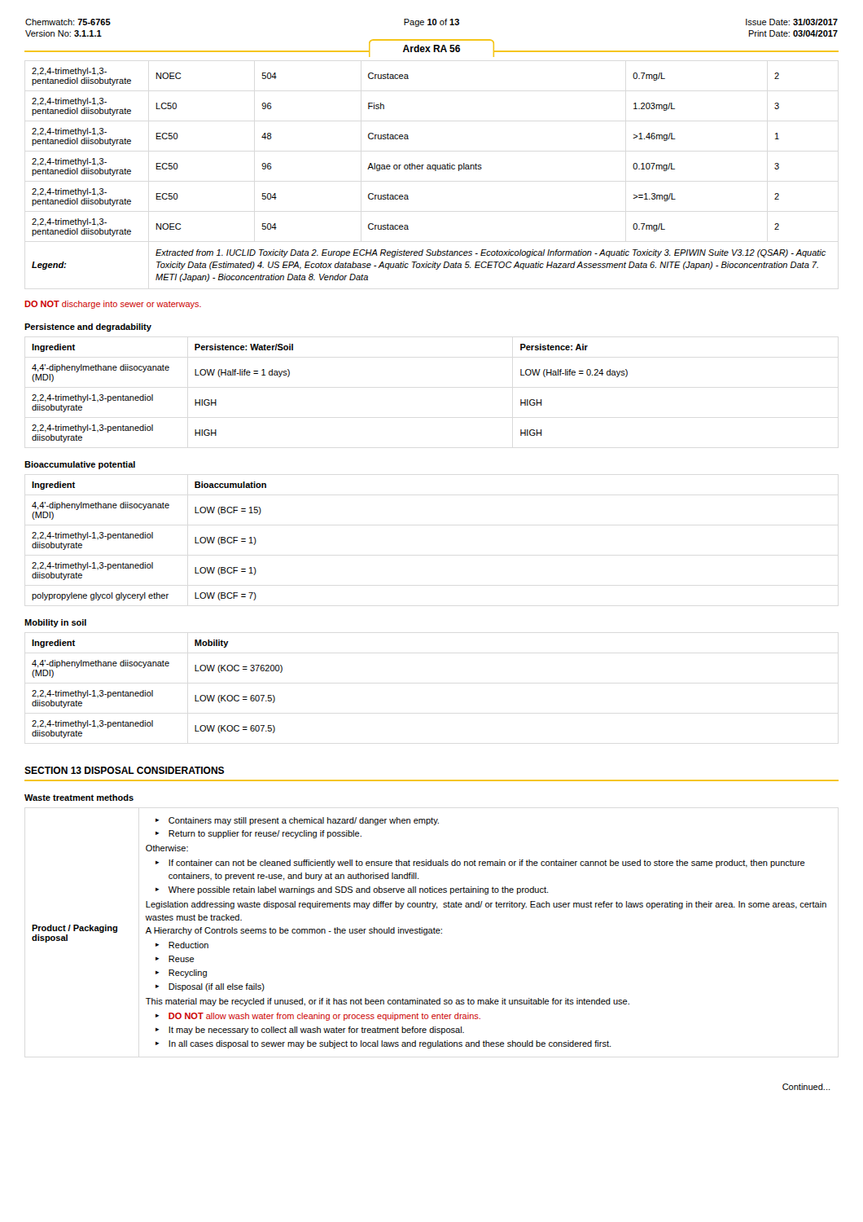| Chemwatch: 75-6765 | Page 10 of 13 | Issue Date: 31/03/2017 |
| Version No: 3.1.1.1 | | Print Date: 03/04/2017 |
Ardex RA 56
| 2,2,4-trimethyl-1,3-pentanediol diisobutyrate | NOEC | 504 | Crustacea | 0.7mg/L | 2 |
| 2,2,4-trimethyl-1,3-pentanediol diisobutyrate | LC50 | 96 | Fish | 1.203mg/L | 3 |
| 2,2,4-trimethyl-1,3-pentanediol diisobutyrate | EC50 | 48 | Crustacea | >1.46mg/L | 1 |
| 2,2,4-trimethyl-1,3-pentanediol diisobutyrate | EC50 | 96 | Algae or other aquatic plants | 0.107mg/L | 3 |
| 2,2,4-trimethyl-1,3-pentanediol diisobutyrate | EC50 | 504 | Crustacea | >=1.3mg/L | 2 |
| 2,2,4-trimethyl-1,3-pentanediol diisobutyrate | NOEC | 504 | Crustacea | 0.7mg/L | 2 |
| Legend: | Extracted from 1. IUCLID Toxicity Data 2. Europe ECHA Registered Substances - Ecotoxicological Information - Aquatic Toxicity 3. EPIWIN Suite V3.12 (QSAR) - Aquatic Toxicity Data (Estimated) 4. US EPA, Ecotox database - Aquatic Toxicity Data 5. ECETOC Aquatic Hazard Assessment Data 6. NITE (Japan) - Bioconcentration Data 7. METI (Japan) - Bioconcentration Data 8. Vendor Data |
DO NOT discharge into sewer or waterways.
Persistence and degradability
| Ingredient | Persistence: Water/Soil | Persistence: Air |
| 4,4'-diphenylmethane diisocyanate (MDI) | LOW (Half-life = 1 days) | LOW (Half-life = 0.24 days) |
| 2,2,4-trimethyl-1,3-pentanediol diisobutyrate | HIGH | HIGH |
| 2,2,4-trimethyl-1,3-pentanediol diisobutyrate | HIGH | HIGH |
Bioaccumulative potential
| Ingredient | Bioaccumulation |
| 4,4'-diphenylmethane diisocyanate (MDI) | LOW (BCF = 15) |
| 2,2,4-trimethyl-1,3-pentanediol diisobutyrate | LOW (BCF = 1) |
| 2,2,4-trimethyl-1,3-pentanediol diisobutyrate | LOW (BCF = 1) |
| polypropylene glycol glyceryl ether | LOW (BCF = 7) |
Mobility in soil
| Ingredient | Mobility |
| 4,4'-diphenylmethane diisocyanate (MDI) | LOW (KOC = 376200) |
| 2,2,4-trimethyl-1,3-pentanediol diisobutyrate | LOW (KOC = 607.5) |
| 2,2,4-trimethyl-1,3-pentanediol diisobutyrate | LOW (KOC = 607.5) |
SECTION 13 DISPOSAL CONSIDERATIONS
Waste treatment methods
| Product / Packaging disposal | Containers may still present a chemical hazard/ danger when empty. Return to supplier for reuse/ recycling if possible. Otherwise: If container can not be cleaned sufficiently well to ensure that residuals do not remain or if the container cannot be used to store the same product, then puncture containers, to prevent re-use, and bury at an authorised landfill. Where possible retain label warnings and SDS and observe all notices pertaining to the product. Legislation addressing waste disposal requirements may differ by country, state and/ or territory. Each user must refer to laws operating in their area. In some areas, certain wastes must be tracked. A Hierarchy of Controls seems to be common - the user should investigate: Reduction Reuse Recycling Disposal (if all else fails) This material may be recycled if unused, or if it has not been contaminated so as to make it unsuitable for its intended use. DO NOT allow wash water from cleaning or process equipment to enter drains. It may be necessary to collect all wash water for treatment before disposal. In all cases disposal to sewer may be subject to local laws and regulations and these should be considered first. |
Continued...